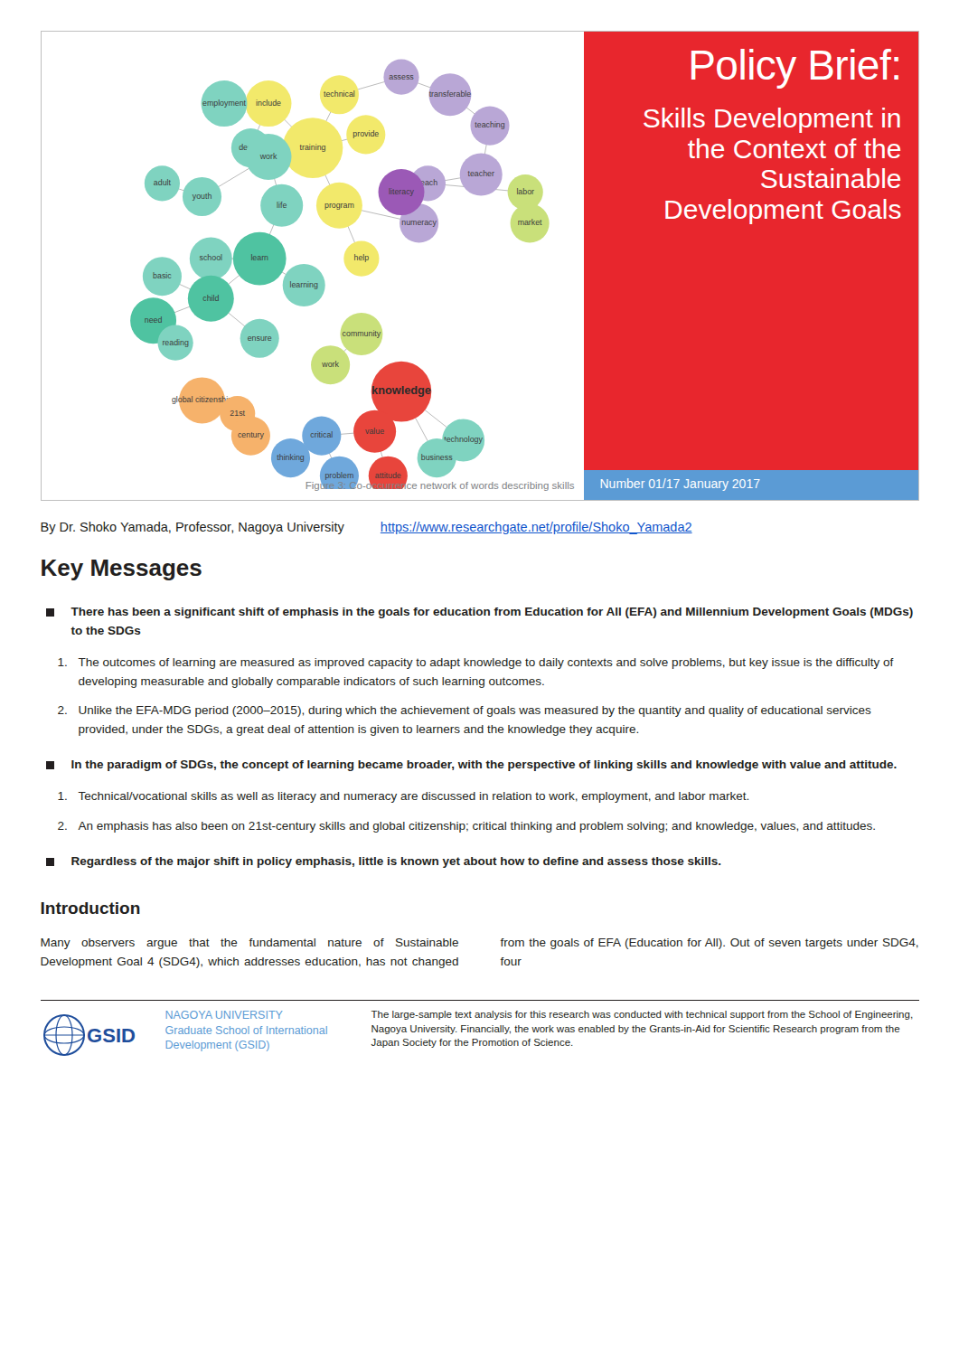include technical assess transferable teaching teacher teach labor market training provide program numeracy literacy help employment decent work youth adult life school learn learning basic child need reading ensure community work knowledge value technology business critical thinking problem attitude global citizenship 21st century
Figure 3: Co-occurrence network of words describing skills
Policy Brief:
Skills Development in the Context of the Sustainable Development Goals
Number 01/17 January 2017
By Dr. Shoko Yamada, Professor, Nagoya University
https://www.researchgate.net/profile/Shoko_Yamada2
Key Messages
There has been a significant shift of emphasis in the goals for education from Education for All (EFA) and Millennium Development Goals (MDGs) to the SDGs
The outcomes of learning are measured as improved capacity to adapt knowledge to daily contexts and solve problems, but key issue is the difficulty of developing measurable and globally comparable indicators of such learning outcomes.
Unlike the EFA-MDG period (2000–2015), during which the achievement of goals was measured by the quantity and quality of educational services provided, under the SDGs, a great deal of attention is given to learners and the knowledge they acquire.
In the paradigm of SDGs, the concept of learning became broader, with the perspective of linking skills and knowledge with value and attitude.
Technical/vocational skills as well as literacy and numeracy are discussed in relation to work, employment, and labor market.
An emphasis has also been on 21st-century skills and global citizenship; critical thinking and problem solving; and knowledge, values, and attitudes.
Regardless of the major shift in policy emphasis, little is known yet about how to define and assess those skills.
Introduction
Many observers argue that the fundamental nature of Sustainable Development Goal 4 (SDG4), which addresses education, has not changed from the goals of EFA (Education for All). Out of seven targets under SDG4, four
GSID
NAGOYA UNIVERSITY
Graduate School of International
Development (GSID)
The large-sample text analysis for this research was conducted with technical support from the School of Engineering, Nagoya University. Financially, the work was enabled by the Grants-in-Aid for Scientific Research program from the Japan Society for the Promotion of Science.